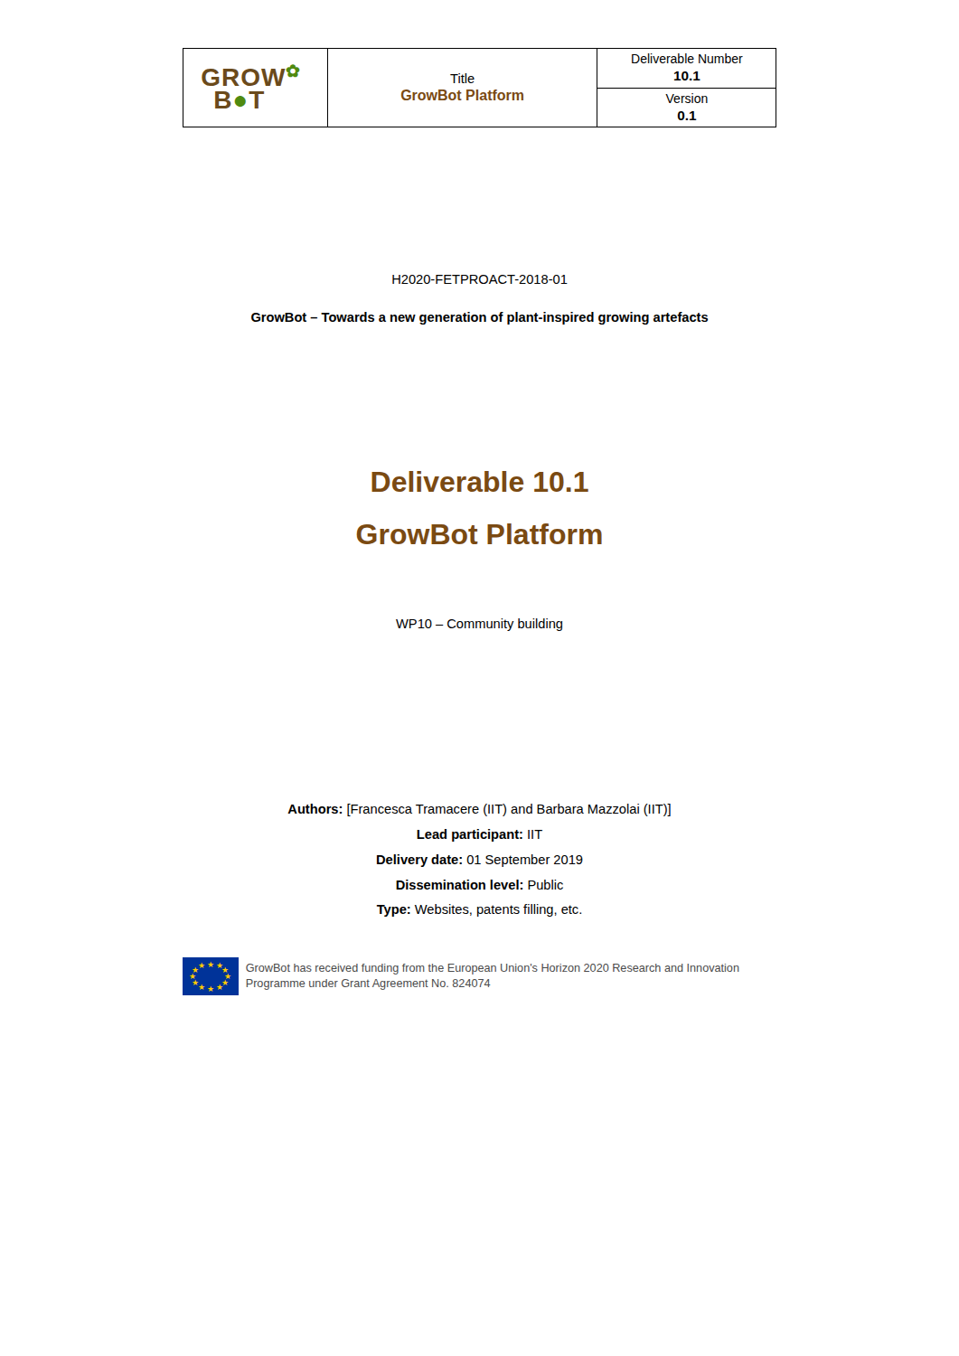| GROW ✿ B ● T | Title GrowBot Platform | Deliverable Number 10.1 |
| Version 0.1 |
H2020-FETPROACT-2018-01
GrowBot – Towards a new generation of plant-inspired growing artefacts
Deliverable 10.1 GrowBot Platform
WP10 – Community building
Authors: [Francesca Tramacere (IIT) and Barbara Mazzolai (IIT)]
Lead participant: IIT
Delivery date: 01 September 2019
Dissemination level: Public
Type: Websites, patents filling, etc.
★ ★ ★ ★ ★ ★ ★ ★ ★ ★ ★ ★
GrowBot has received funding from the European Union's Horizon 2020 Research and Innovation Programme under Grant Agreement No. 824074